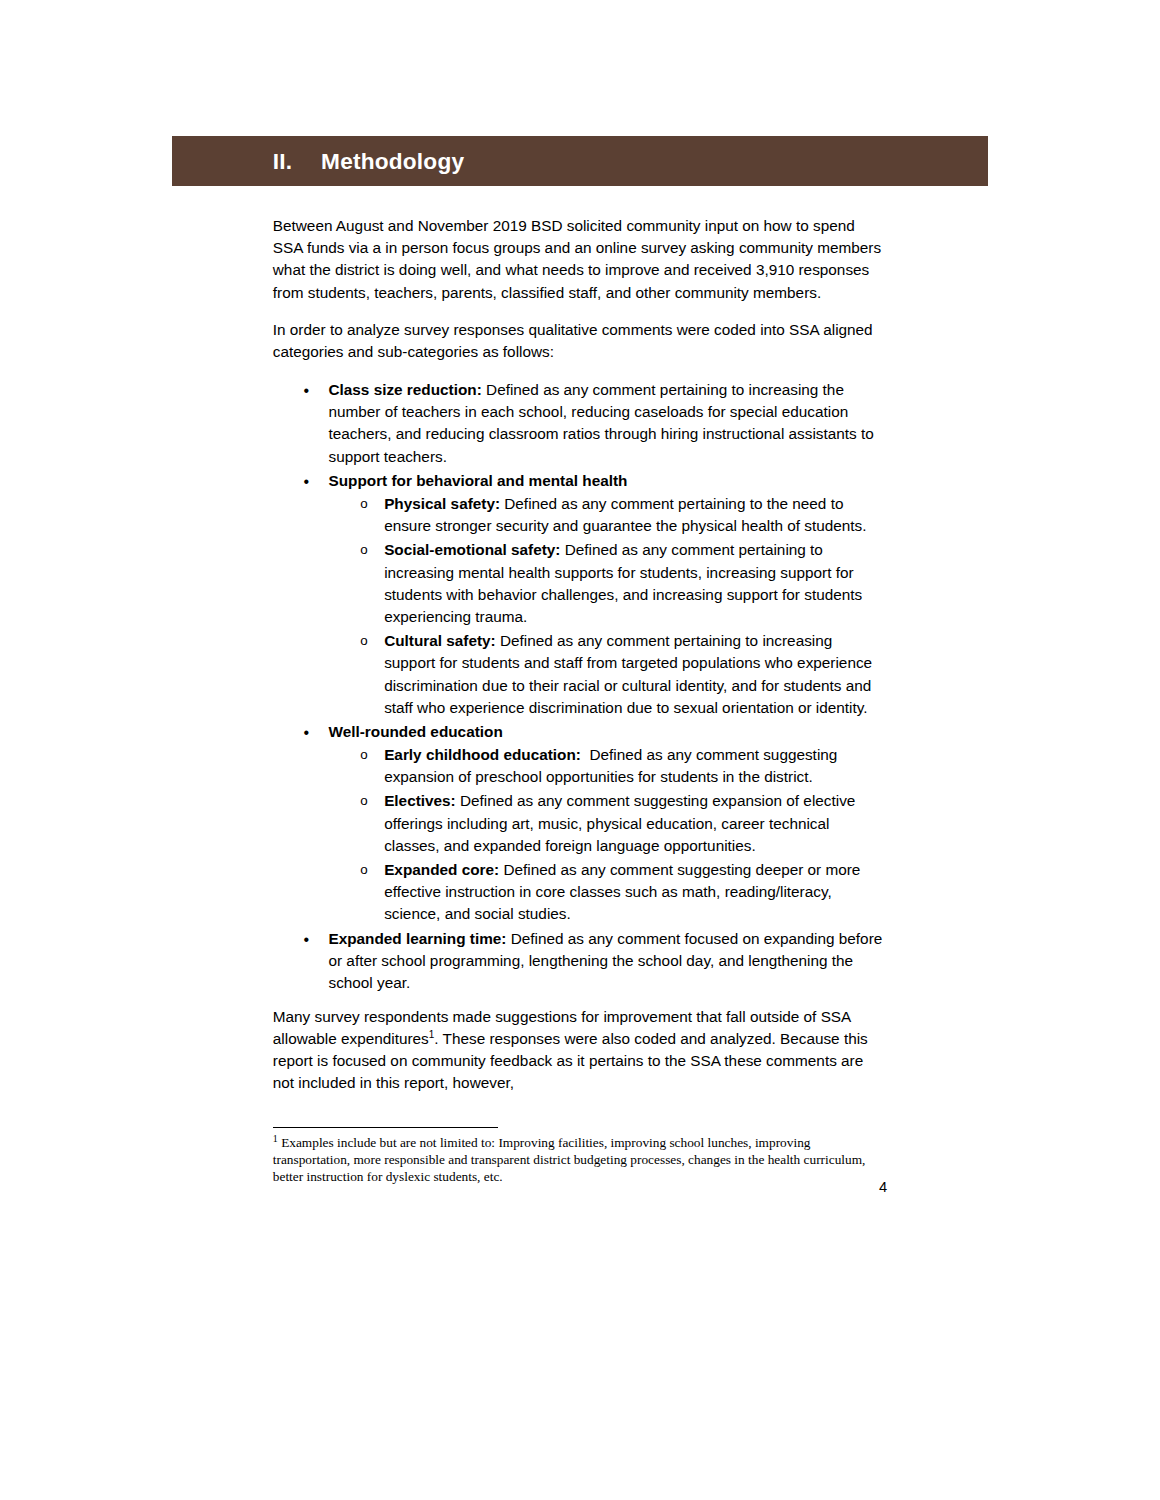II. Methodology
Between August and November 2019 BSD solicited community input on how to spend SSA funds via a in person focus groups and an online survey asking community members what the district is doing well, and what needs to improve and received 3,910 responses from students, teachers, parents, classified staff, and other community members.
In order to analyze survey responses qualitative comments were coded into SSA aligned categories and sub-categories as follows:
Class size reduction: Defined as any comment pertaining to increasing the number of teachers in each school, reducing caseloads for special education teachers, and reducing classroom ratios through hiring instructional assistants to support teachers.
Support for behavioral and mental health
Physical safety: Defined as any comment pertaining to the need to ensure stronger security and guarantee the physical health of students.
Social-emotional safety: Defined as any comment pertaining to increasing mental health supports for students, increasing support for students with behavior challenges, and increasing support for students experiencing trauma.
Cultural safety: Defined as any comment pertaining to increasing support for students and staff from targeted populations who experience discrimination due to their racial or cultural identity, and for students and staff who experience discrimination due to sexual orientation or identity.
Well-rounded education
Early childhood education: Defined as any comment suggesting expansion of preschool opportunities for students in the district.
Electives: Defined as any comment suggesting expansion of elective offerings including art, music, physical education, career technical classes, and expanded foreign language opportunities.
Expanded core: Defined as any comment suggesting deeper or more effective instruction in core classes such as math, reading/literacy, science, and social studies.
Expanded learning time: Defined as any comment focused on expanding before or after school programming, lengthening the school day, and lengthening the school year.
Many survey respondents made suggestions for improvement that fall outside of SSA allowable expenditures1. These responses were also coded and analyzed. Because this report is focused on community feedback as it pertains to the SSA these comments are not included in this report, however,
1 Examples include but are not limited to: Improving facilities, improving school lunches, improving transportation, more responsible and transparent district budgeting processes, changes in the health curriculum, better instruction for dyslexic students, etc.
4